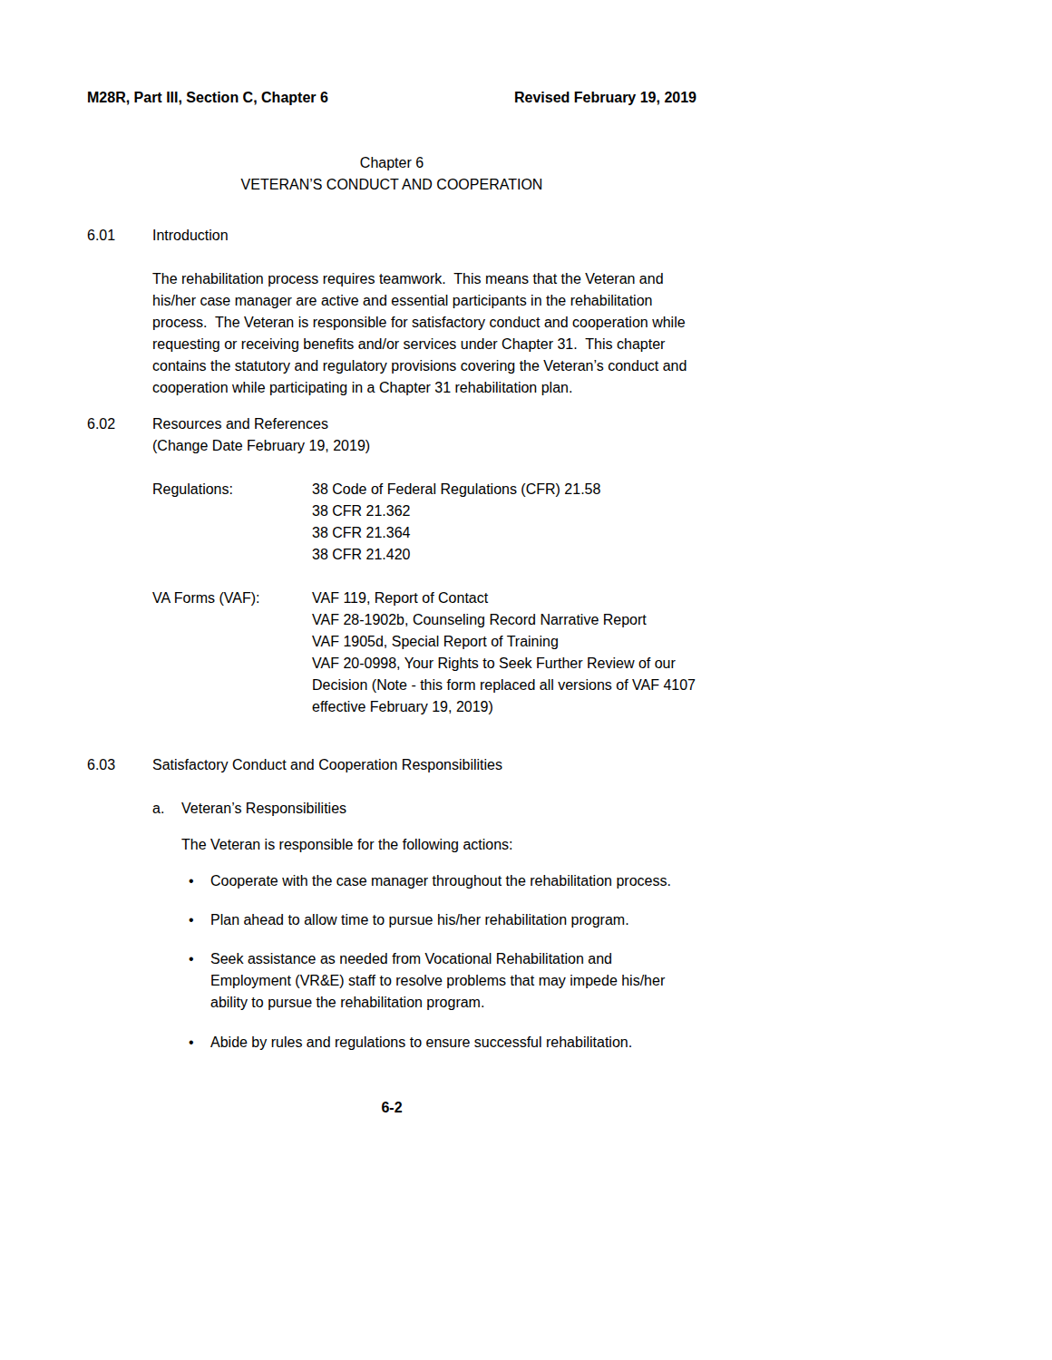M28R, Part III, Section C, Chapter 6 Revised February 19, 2019
Chapter 6
VETERAN’S CONDUCT AND COOPERATION
6.01
Introduction
The rehabilitation process requires teamwork. This means that the Veteran and his/her case manager are active and essential participants in the rehabilitation process. The Veteran is responsible for satisfactory conduct and cooperation while requesting or receiving benefits and/or services under Chapter 31. This chapter contains the statutory and regulatory provisions covering the Veteran’s conduct and cooperation while participating in a Chapter 31 rehabilitation plan.
6.02
Resources and References
(Change Date February 19, 2019)
Regulations:
38 Code of Federal Regulations (CFR) 21.58
38 CFR 21.362
38 CFR 21.364
38 CFR 21.420
VA Forms (VAF):
VAF 119, Report of Contact
VAF 28-1902b, Counseling Record Narrative Report
VAF 1905d, Special Report of Training
VAF 20-0998, Your Rights to Seek Further Review of our Decision (Note - this form replaced all versions of VAF 4107 effective February 19, 2019)
6.03
Satisfactory Conduct and Cooperation Responsibilities
a.
Veteran’s Responsibilities
The Veteran is responsible for the following actions:
Cooperate with the case manager throughout the rehabilitation process.
Plan ahead to allow time to pursue his/her rehabilitation program.
Seek assistance as needed from Vocational Rehabilitation and Employment (VR&E) staff to resolve problems that may impede his/her ability to pursue the rehabilitation program.
Abide by rules and regulations to ensure successful rehabilitation.
6-2